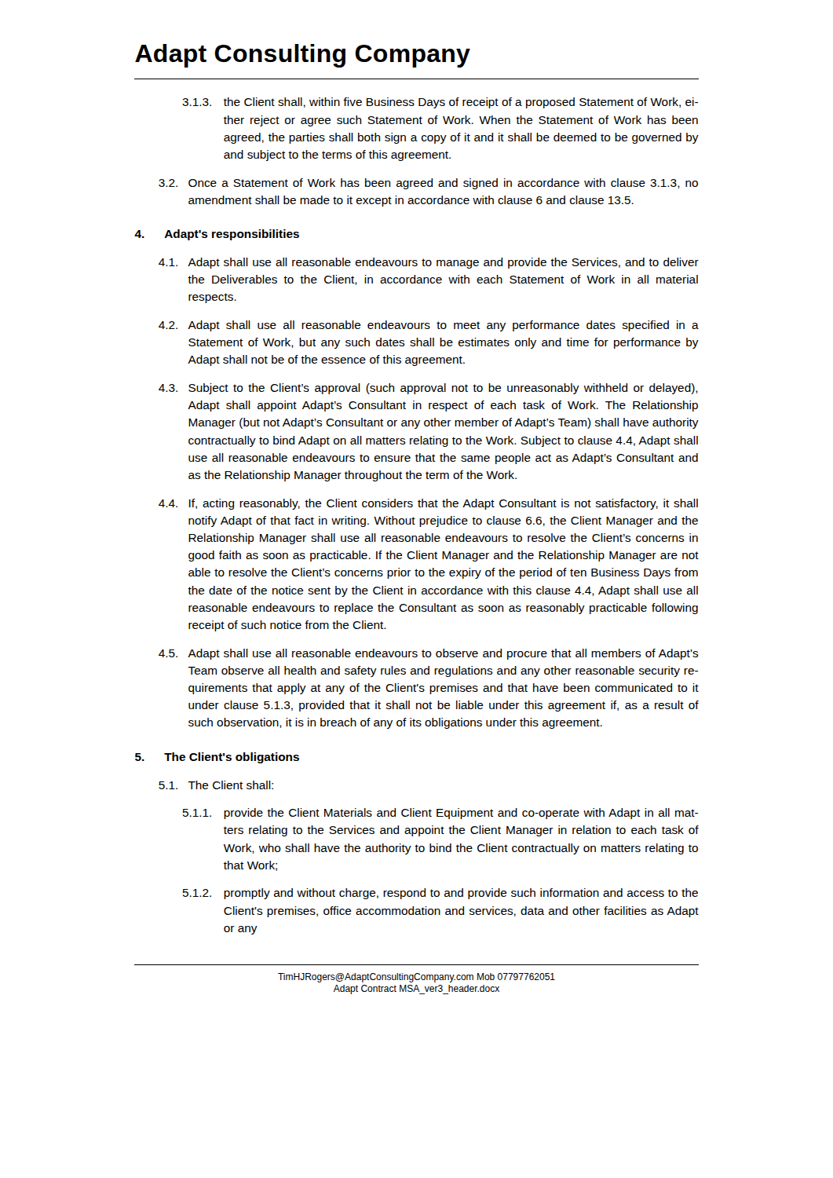Adapt Consulting Company
3.1.3. the Client shall, within five Business Days of receipt of a proposed Statement of Work, either reject or agree such Statement of Work. When the Statement of Work has been agreed, the parties shall both sign a copy of it and it shall be deemed to be governed by and subject to the terms of this agreement.
3.2. Once a Statement of Work has been agreed and signed in accordance with clause 3.1.3, no amendment shall be made to it except in accordance with clause 6 and clause 13.5.
4. Adapt's responsibilities
4.1. Adapt shall use all reasonable endeavours to manage and provide the Services, and to deliver the Deliverables to the Client, in accordance with each Statement of Work in all material respects.
4.2. Adapt shall use all reasonable endeavours to meet any performance dates specified in a Statement of Work, but any such dates shall be estimates only and time for performance by Adapt shall not be of the essence of this agreement.
4.3. Subject to the Client’s approval (such approval not to be unreasonably withheld or delayed), Adapt shall appoint Adapt’s Consultant in respect of each task of Work. The Relationship Manager (but not Adapt’s Consultant or any other member of Adapt’s Team) shall have authority contractually to bind Adapt on all matters relating to the Work. Subject to clause 4.4, Adapt shall use all reasonable endeavours to ensure that the same people act as Adapt’s Consultant and as the Relationship Manager throughout the term of the Work.
4.4. If, acting reasonably, the Client considers that the Adapt Consultant is not satisfactory, it shall notify Adapt of that fact in writing. Without prejudice to clause 6.6, the Client Manager and the Relationship Manager shall use all reasonable endeavours to resolve the Client’s concerns in good faith as soon as practicable. If the Client Manager and the Relationship Manager are not able to resolve the Client’s concerns prior to the expiry of the period of ten Business Days from the date of the notice sent by the Client in accordance with this clause 4.4, Adapt shall use all reasonable endeavours to replace the Consultant as soon as reasonably practicable following receipt of such notice from the Client.
4.5. Adapt shall use all reasonable endeavours to observe and procure that all members of Adapt’s Team observe all health and safety rules and regulations and any other reasonable security requirements that apply at any of the Client's premises and that have been communicated to it under clause 5.1.3, provided that it shall not be liable under this agreement if, as a result of such observation, it is in breach of any of its obligations under this agreement.
5. The Client's obligations
5.1. The Client shall:
5.1.1. provide the Client Materials and Client Equipment and co-operate with Adapt in all matters relating to the Services and appoint the Client Manager in relation to each task of Work, who shall have the authority to bind the Client contractually on matters relating to that Work;
5.1.2. promptly and without charge, respond to and provide such information and access to the Client's premises, office accommodation and services, data and other facilities as Adapt or any
TimHJRogers@AdaptConsultingCompany.com Mob 07797762051
Adapt Contract MSA_ver3_header.docx